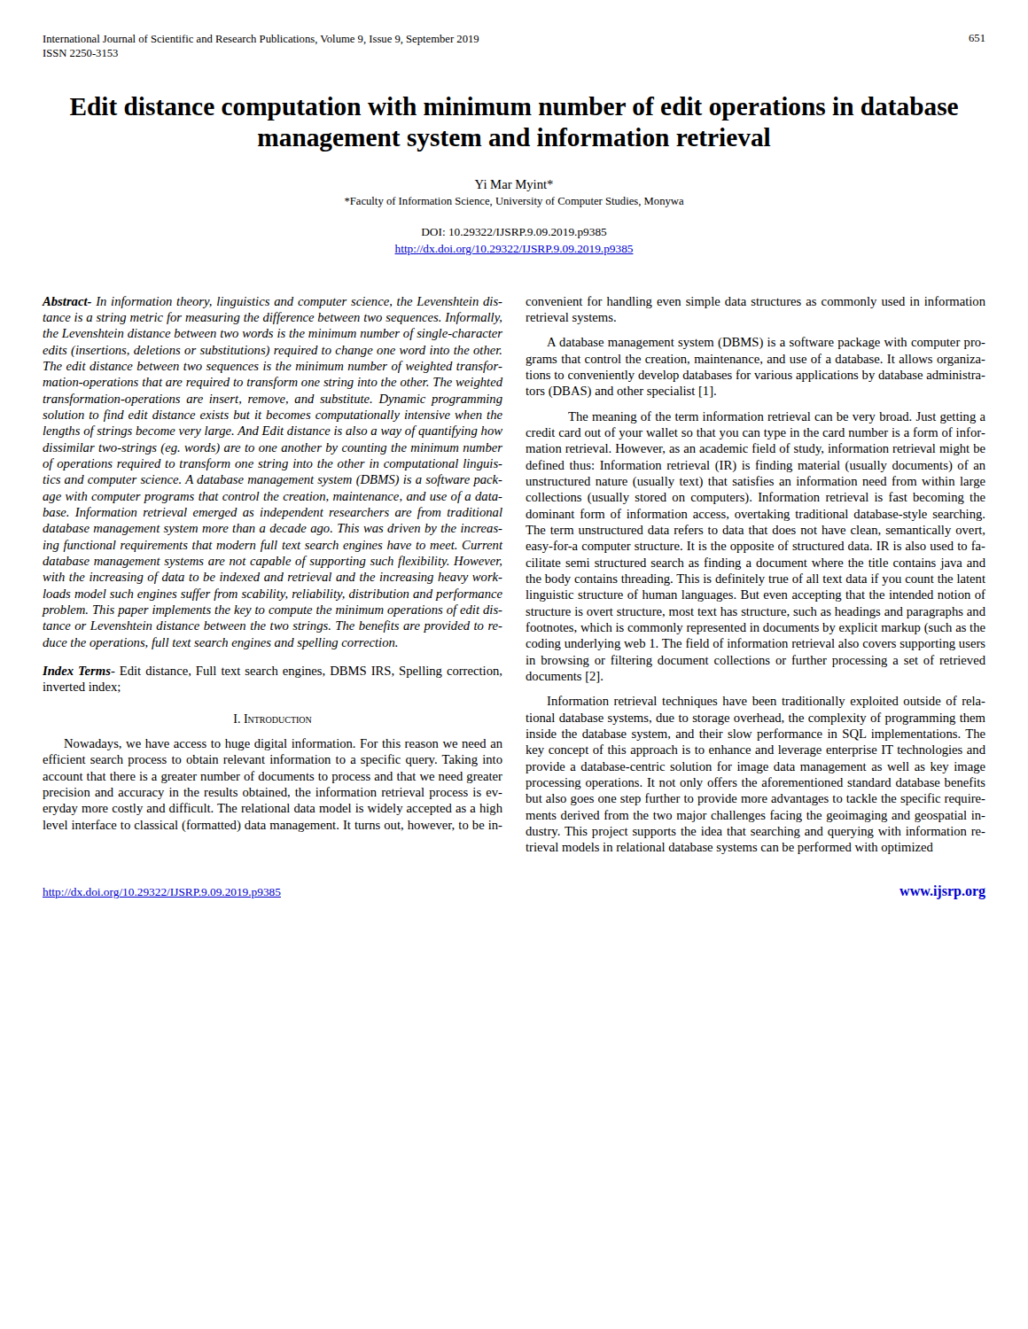International Journal of Scientific and Research Publications, Volume 9, Issue 9, September 2019
ISSN 2250-3153
651
Edit distance computation with minimum number of edit operations in database management system and information retrieval
Yi Mar Myint*
*Faculty of Information Science, University of Computer Studies, Monywa
DOI: 10.29322/IJSRP.9.09.2019.p9385
http://dx.doi.org/10.29322/IJSRP.9.09.2019.p9385
Abstract- In information theory, linguistics and computer science, the Levenshtein distance is a string metric for measuring the difference between two sequences. Informally, the Levenshtein distance between two words is the minimum number of single-character edits (insertions, deletions or substitutions) required to change one word into the other. The edit distance between two sequences is the minimum number of weighted transformation-operations that are required to transform one string into the other. The weighted transformation-operations are insert, remove, and substitute. Dynamic programming solution to find edit distance exists but it becomes computationally intensive when the lengths of strings become very large. And Edit distance is also a way of quantifying how dissimilar two-strings (eg. words) are to one another by counting the minimum number of operations required to transform one string into the other in computational linguistics and computer science. A database management system (DBMS) is a software package with computer programs that control the creation, maintenance, and use of a database. Information retrieval emerged as independent researchers are from traditional database management system more than a decade ago. This was driven by the increasing functional requirements that modern full text search engines have to meet. Current database management systems are not capable of supporting such flexibility. However, with the increasing of data to be indexed and retrieval and the increasing heavy workloads model such engines suffer from scability, reliability, distribution and performance problem. This paper implements the key to compute the minimum operations of edit distance or Levenshtein distance between the two strings. The benefits are provided to reduce the operations, full text search engines and spelling correction.
Index Terms- Edit distance, Full text search engines, DBMS IRS, Spelling correction, inverted index;
I. Introduction
Nowadays, we have access to huge digital information. For this reason we need an efficient search process to obtain relevant information to a specific query. Taking into account that there is a greater number of documents to process and that we need greater precision and accuracy in the results obtained, the information retrieval process is everyday more costly and difficult. The relational data model is widely accepted as a high level interface to classical (formatted) data management. It turns out, however, to be inconvenient for handling even simple data structures as commonly used in information retrieval systems.
A database management system (DBMS) is a software package with computer programs that control the creation, maintenance, and use of a database. It allows organizations to conveniently develop databases for various applications by database administrators (DBAS) and other specialist [1].
The meaning of the term information retrieval can be very broad. Just getting a credit card out of your wallet so that you can type in the card number is a form of information retrieval. However, as an academic field of study, information retrieval might be defined thus: Information retrieval (IR) is finding material (usually documents) of an unstructured nature (usually text) that satisfies an information need from within large collections (usually stored on computers). Information retrieval is fast becoming the dominant form of information access, overtaking traditional database-style searching. The term unstructured data refers to data that does not have clean, semantically overt, easy-for-a computer structure. It is the opposite of structured data. IR is also used to facilitate semi structured search as finding a document where the title contains java and the body contains threading. This is definitely true of all text data if you count the latent linguistic structure of human languages. But even accepting that the intended notion of structure is overt structure, most text has structure, such as headings and paragraphs and footnotes, which is commonly represented in documents by explicit markup (such as the coding underlying web 1. The field of information retrieval also covers supporting users in browsing or filtering document collections or further processing a set of retrieved documents [2].
Information retrieval techniques have been traditionally exploited outside of relational database systems, due to storage overhead, the complexity of programming them inside the database system, and their slow performance in SQL implementations. The key concept of this approach is to enhance and leverage enterprise IT technologies and provide a database-centric solution for image data management as well as key image processing operations. It not only offers the aforementioned standard database benefits but also goes one step further to provide more advantages to tackle the specific requirements derived from the two major challenges facing the geoimaging and geospatial industry. This project supports the idea that searching and querying with information retrieval models in relational database systems can be performed with optimized
http://dx.doi.org/10.29322/IJSRP.9.09.2019.p9385 www.ijsrp.org